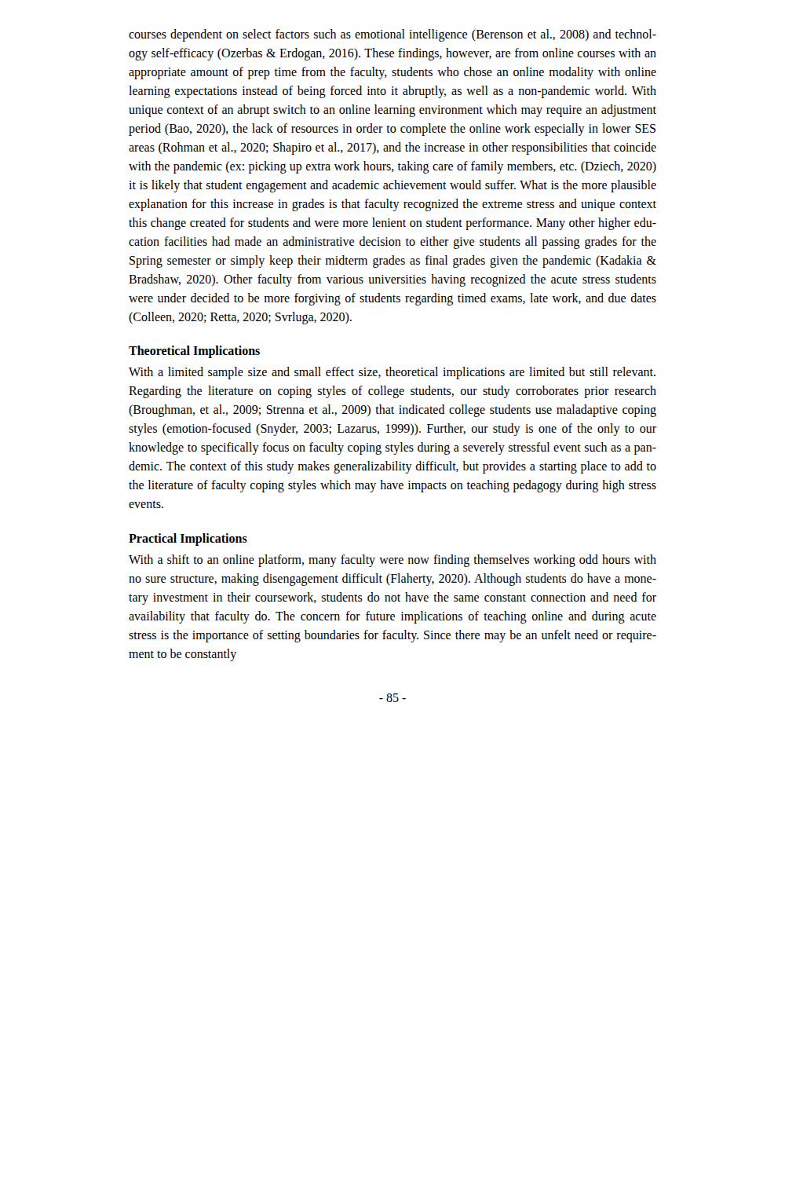courses dependent on select factors such as emotional intelligence (Berenson et al., 2008) and technology self-efficacy (Ozerbas & Erdogan, 2016). These findings, however, are from online courses with an appropriate amount of prep time from the faculty, students who chose an online modality with online learning expectations instead of being forced into it abruptly, as well as a non-pandemic world. With unique context of an abrupt switch to an online learning environment which may require an adjustment period (Bao, 2020), the lack of resources in order to complete the online work especially in lower SES areas (Rohman et al., 2020; Shapiro et al., 2017), and the increase in other responsibilities that coincide with the pandemic (ex: picking up extra work hours, taking care of family members, etc. (Dziech, 2020) it is likely that student engagement and academic achievement would suffer. What is the more plausible explanation for this increase in grades is that faculty recognized the extreme stress and unique context this change created for students and were more lenient on student performance. Many other higher education facilities had made an administrative decision to either give students all passing grades for the Spring semester or simply keep their midterm grades as final grades given the pandemic (Kadakia & Bradshaw, 2020). Other faculty from various universities having recognized the acute stress students were under decided to be more forgiving of students regarding timed exams, late work, and due dates (Colleen, 2020; Retta, 2020; Svrluga, 2020).
Theoretical Implications
With a limited sample size and small effect size, theoretical implications are limited but still relevant. Regarding the literature on coping styles of college students, our study corroborates prior research (Broughman, et al., 2009; Strenna et al., 2009) that indicated college students use maladaptive coping styles (emotion-focused (Snyder, 2003; Lazarus, 1999)). Further, our study is one of the only to our knowledge to specifically focus on faculty coping styles during a severely stressful event such as a pandemic. The context of this study makes generalizability difficult, but provides a starting place to add to the literature of faculty coping styles which may have impacts on teaching pedagogy during high stress events.
Practical Implications
With a shift to an online platform, many faculty were now finding themselves working odd hours with no sure structure, making disengagement difficult (Flaherty, 2020). Although students do have a monetary investment in their coursework, students do not have the same constant connection and need for availability that faculty do. The concern for future implications of teaching online and during acute stress is the importance of setting boundaries for faculty. Since there may be an unfelt need or requirement to be constantly
- 85 -